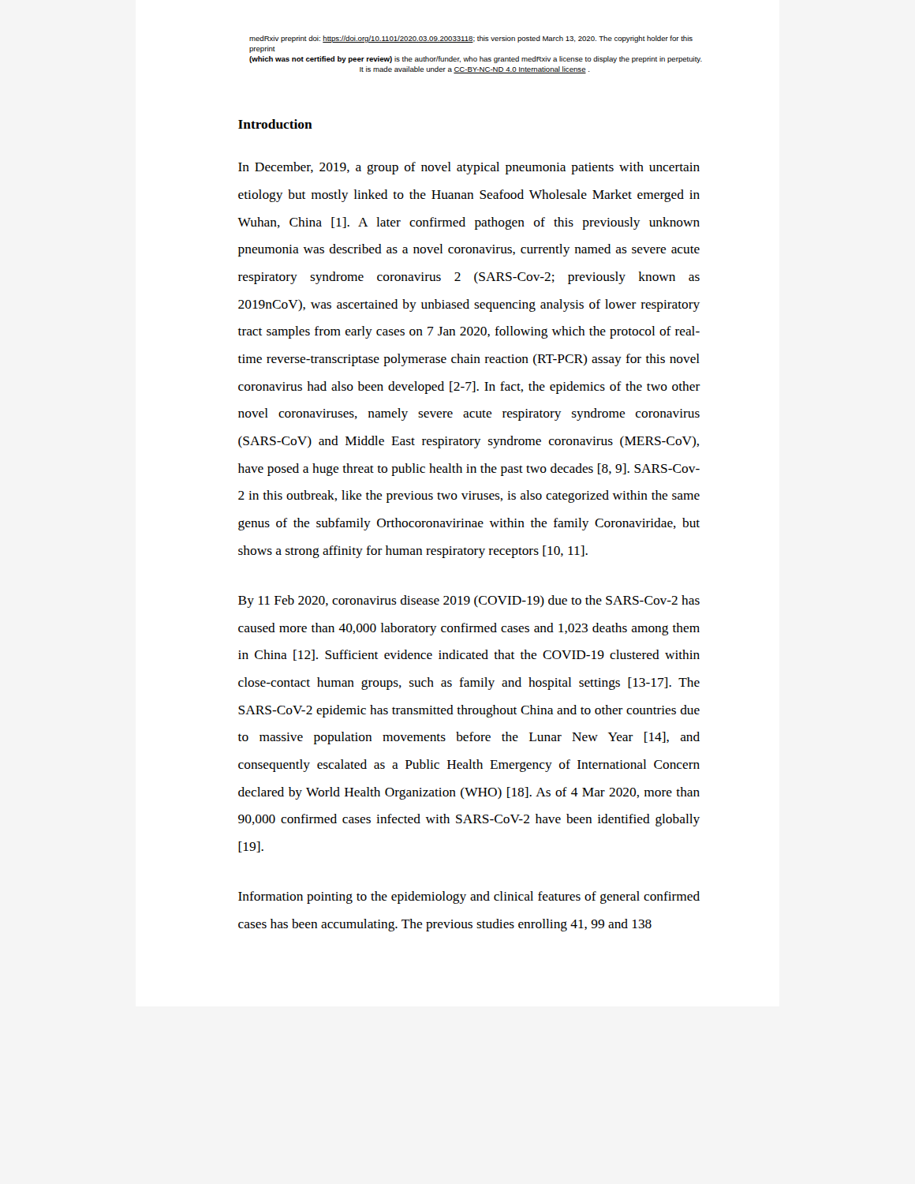medRxiv preprint doi: https://doi.org/10.1101/2020.03.09.20033118; this version posted March 13, 2020. The copyright holder for this preprint
(which was not certified by peer review) is the author/funder, who has granted medRxiv a license to display the preprint in perpetuity.
It is made available under a CC-BY-NC-ND 4.0 International license .
Introduction
In December, 2019, a group of novel atypical pneumonia patients with uncertain etiology but mostly linked to the Huanan Seafood Wholesale Market emerged in Wuhan, China [1]. A later confirmed pathogen of this previously unknown pneumonia was described as a novel coronavirus, currently named as severe acute respiratory syndrome coronavirus 2 (SARS-Cov-2; previously known as 2019nCoV), was ascertained by unbiased sequencing analysis of lower respiratory tract samples from early cases on 7 Jan 2020, following which the protocol of real-time reverse-transcriptase polymerase chain reaction (RT-PCR) assay for this novel coronavirus had also been developed [2-7]. In fact, the epidemics of the two other novel coronaviruses, namely severe acute respiratory syndrome coronavirus (SARS-CoV) and Middle East respiratory syndrome coronavirus (MERS-CoV), have posed a huge threat to public health in the past two decades [8, 9]. SARS-Cov-2 in this outbreak, like the previous two viruses, is also categorized within the same genus of the subfamily Orthocoronavirinae within the family Coronaviridae, but shows a strong affinity for human respiratory receptors [10, 11].
By 11 Feb 2020, coronavirus disease 2019 (COVID-19) due to the SARS-Cov-2 has caused more than 40,000 laboratory confirmed cases and 1,023 deaths among them in China [12]. Sufficient evidence indicated that the COVID-19 clustered within close-contact human groups, such as family and hospital settings [13-17]. The SARS-CoV-2 epidemic has transmitted throughout China and to other countries due to massive population movements before the Lunar New Year [14], and consequently escalated as a Public Health Emergency of International Concern declared by World Health Organization (WHO) [18]. As of 4 Mar 2020, more than 90,000 confirmed cases infected with SARS-CoV-2 have been identified globally [19].
Information pointing to the epidemiology and clinical features of general confirmed cases has been accumulating. The previous studies enrolling 41, 99 and 138